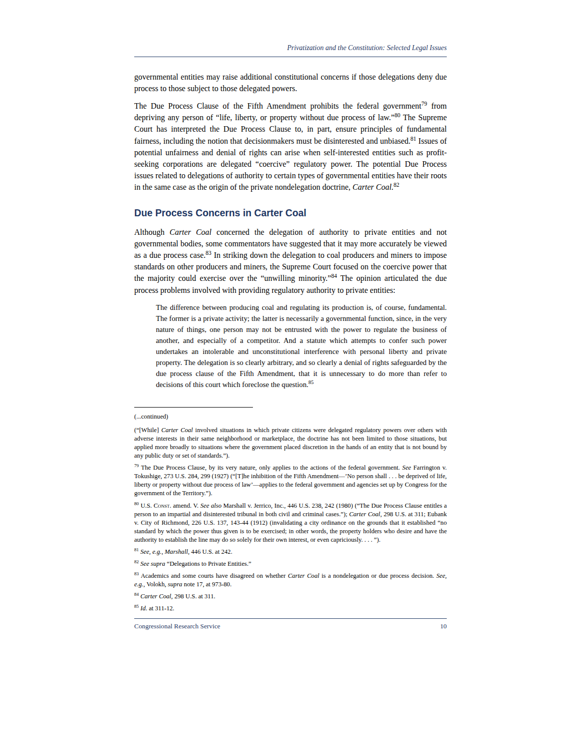Privatization and the Constitution: Selected Legal Issues
governmental entities may raise additional constitutional concerns if those delegations deny due process to those subject to those delegated powers.
The Due Process Clause of the Fifth Amendment prohibits the federal government79 from depriving any person of “life, liberty, or property without due process of law.”80 The Supreme Court has interpreted the Due Process Clause to, in part, ensure principles of fundamental fairness, including the notion that decisionmakers must be disinterested and unbiased.81 Issues of potential unfairness and denial of rights can arise when self-interested entities such as profit-seeking corporations are delegated “coercive” regulatory power. The potential Due Process issues related to delegations of authority to certain types of governmental entities have their roots in the same case as the origin of the private nondelegation doctrine, Carter Coal.82
Due Process Concerns in Carter Coal
Although Carter Coal concerned the delegation of authority to private entities and not governmental bodies, some commentators have suggested that it may more accurately be viewed as a due process case.83 In striking down the delegation to coal producers and miners to impose standards on other producers and miners, the Supreme Court focused on the coercive power that the majority could exercise over the “unwilling minority.”84 The opinion articulated the due process problems involved with providing regulatory authority to private entities:
The difference between producing coal and regulating its production is, of course, fundamental. The former is a private activity; the latter is necessarily a governmental function, since, in the very nature of things, one person may not be entrusted with the power to regulate the business of another, and especially of a competitor. And a statute which attempts to confer such power undertakes an intolerable and unconstitutional interference with personal liberty and private property. The delegation is so clearly arbitrary, and so clearly a denial of rights safeguarded by the due process clause of the Fifth Amendment, that it is unnecessary to do more than refer to decisions of this court which foreclose the question.85
(...continued)
(“[While] Carter Coal involved situations in which private citizens were delegated regulatory powers over others with adverse interests in their same neighborhood or marketplace, the doctrine has not been limited to those situations, but applied more broadly to situations where the government placed discretion in the hands of an entity that is not bound by any public duty or set of standards.”).
79 The Due Process Clause, by its very nature, only applies to the actions of the federal government. See Farrington v. Tokushige, 273 U.S. 284, 299 (1927) (“[T]he inhibition of the Fifth Amendment—’No person shall . . . be deprived of life, liberty or property without due process of law’—applies to the federal government and agencies set up by Congress for the government of the Territory.”).
80 U.S. Const. amend. V. See also Marshall v. Jerrico, Inc., 446 U.S. 238, 242 (1980) (“The Due Process Clause entitles a person to an impartial and disinterested tribunal in both civil and criminal cases.”); Carter Coal, 298 U.S. at 311; Eubank v. City of Richmond, 226 U.S. 137, 143-44 (1912) (invalidating a city ordinance on the grounds that it established “no standard by which the power thus given is to be exercised; in other words, the property holders who desire and have the authority to establish the line may do so solely for their own interest, or even capriciously. . . . ”).
81 See, e.g., Marshall, 446 U.S. at 242.
82 See supra “Delegations to Private Entities.”
83 Academics and some courts have disagreed on whether Carter Coal is a nondelegation or due process decision. See, e.g., Volokh, supra note 17, at 973-80.
84 Carter Coal, 298 U.S. at 311.
85 Id. at 311-12.
Congressional Research Service 10